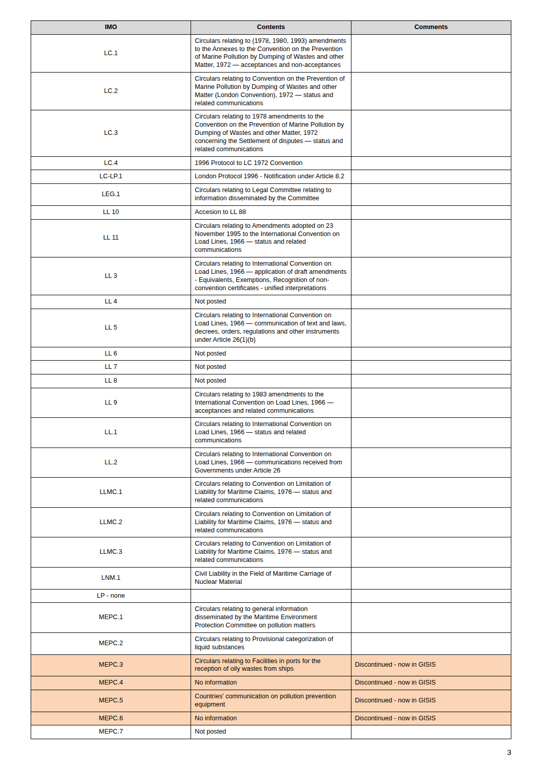| IMO | Contents | Comments |
| --- | --- | --- |
| LC.1 | Circulars relating to (1978, 1980, 1993) amendments to the Annexes to the Convention on the Prevention of Marine Pollution by Dumping of Wastes and other Matter, 1972 — acceptances and non-acceptances | |
| LC.2 | Circulars relating to Convention on the Prevention of Marine Pollution by Dumping of Wastes and other Matter (London Convention), 1972 — status and related communications | |
| LC.3 | Circulars relating to 1978 amendments to the Convention on the Prevention of Marine Pollution by Dumping of Wastes and other Matter, 1972 concerning the Settlement of disputes — status and related communications | |
| LC.4 | 1996 Protocol to LC 1972 Convention | |
| LC-LP.1 | London Protocol 1996 - Notification under Article 8.2 | |
| LEG.1 | Circulars relating to Legal Committee relating to information disseminated by the Committee | |
| LL 10 | Accesion to LL 88 | |
| LL 11 | Circulars relating to Amendments adopted on 23 November 1995 to the International Convention on Load Lines, 1966 — status and related communications | |
| LL 3 | Circulars relating to International Convention on Load Lines, 1966 — application of draft amendments - Equivalents, Exemptions, Recognition of non-convention certificates - unified interpretations | |
| LL 4 | Not posted | |
| LL 5 | Circulars relating to International Convention on Load Lines, 1966 — communication of text and laws, decrees, orders, regulations and other instruments under Article 26(1)(b) | |
| LL 6 | Not posted | |
| LL 7 | Not posted | |
| LL 8 | Not posted | |
| LL 9 | Circulars relating to 1983 amendments to the International Convention on Load Lines, 1966 — acceptances and related communications | |
| LL.1 | Circulars relating to International Convention on Load Lines, 1966 — status and related communications | |
| LL.2 | Circulars relating to International Convention on Load Lines, 1966 — communications received from Governments under Article 26 | |
| LLMC.1 | Circulars relating to Convention on Limitation of Liability for Maritime Claims, 1976 — status and related communications | |
| LLMC.2 | Circulars relating to Convention on Limitation of Liability for Maritime Claims, 1976 — status and related communications | |
| LLMC.3 | Circulars relating to Convention on Limitation of Liability for Maritime Claims, 1976 — status and related communications | |
| LNM.1 | Civil Liability in the Field of Maritime Carriage of Nuclear Material | |
| LP - none | | |
| MEPC.1 | Circulars relating to general information disseminated by the Maritime Environment Protection Committee on pollution matters | |
| MEPC.2 | Circulars relating to Provisional categorization of liquid substances | |
| MEPC.3 | Circulars relating to Facilities in ports for the reception of oily wastes from ships | Discontinued - now in GISIS |
| MEPC.4 | No information | Discontinued - now in GISIS |
| MEPC.5 | Countries' communication on pollution prevention equipment | Discontinued - now in GISIS |
| MEPC.6 | No information | Discontinued - now in GISIS |
| MEPC.7 | Not posted | |
3